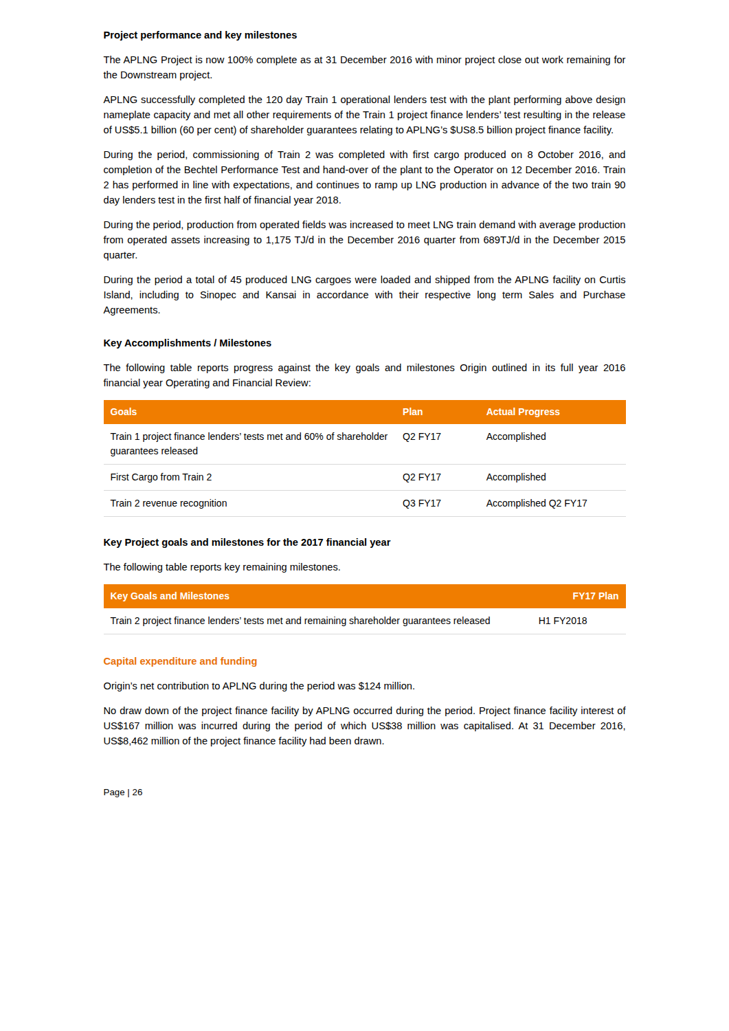Project performance and key milestones
The APLNG Project is now 100% complete as at 31 December 2016 with minor project close out work remaining for the Downstream project.
APLNG successfully completed the 120 day Train 1 operational lenders test with the plant performing above design nameplate capacity and met all other requirements of the Train 1 project finance lenders’ test resulting in the release of US$5.1 billion (60 per cent) of shareholder guarantees relating to APLNG’s $US8.5 billion project finance facility.
During the period, commissioning of Train 2 was completed with first cargo produced on 8 October 2016, and completion of the Bechtel Performance Test and hand-over of the plant to the Operator on 12 December 2016. Train 2 has performed in line with expectations, and continues to ramp up LNG production in advance of the two train 90 day lenders test in the first half of financial year 2018.
During the period, production from operated fields was increased to meet LNG train demand with average production from operated assets increasing to 1,175 TJ/d in the December 2016 quarter from 689TJ/d in the December 2015 quarter.
During the period a total of 45 produced LNG cargoes were loaded and shipped from the APLNG facility on Curtis Island, including to Sinopec and Kansai in accordance with their respective long term Sales and Purchase Agreements.
Key Accomplishments / Milestones
The following table reports progress against the key goals and milestones Origin outlined in its full year 2016 financial year Operating and Financial Review:
| Goals | Plan | Actual Progress |
| --- | --- | --- |
| Train 1 project finance lenders’ tests met and 60% of shareholder guarantees released | Q2 FY17 | Accomplished |
| First Cargo from Train 2 | Q2 FY17 | Accomplished |
| Train 2 revenue recognition | Q3 FY17 | Accomplished Q2 FY17 |
Key Project goals and milestones for the 2017 financial year
The following table reports key remaining milestones.
| Key Goals and Milestones | FY17 Plan |
| --- | --- |
| Train 2 project finance lenders’ tests met and remaining shareholder guarantees released | H1 FY2018 |
Capital expenditure and funding
Origin’s net contribution to APLNG during the period was $124 million.
No draw down of the project finance facility by APLNG occurred during the period. Project finance facility interest of US$167 million was incurred during the period of which US$38 million was capitalised. At 31 December 2016, US$8,462 million of the project finance facility had been drawn.
Page | 26